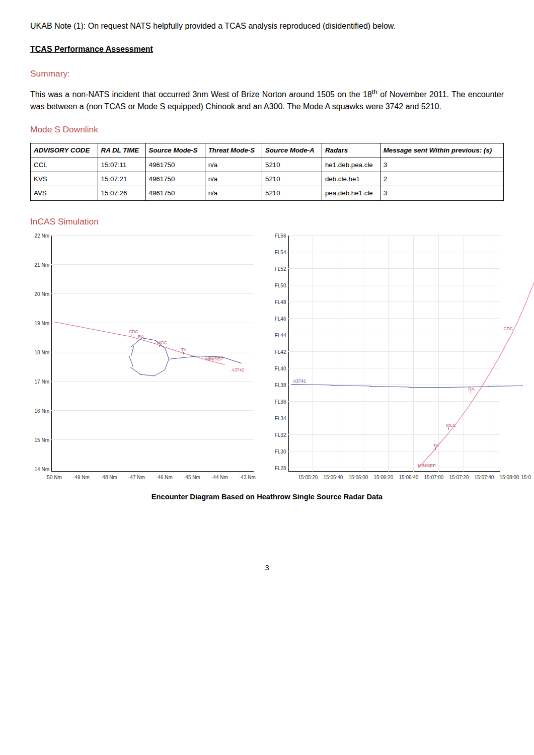UKAB Note (1): On request NATS helpfully provided a TCAS analysis reproduced (disidentified) below.
TCAS Performance Assessment
Summary:
This was a non-NATS incident that occurred 3nm West of Brize Norton around 1505 on the 18th of November 2011. The encounter was between a (non TCAS or Mode S equipped) Chinook and an A300. The Mode A squawks were 3742 and 5210.
Mode S Downlink
| ADVISORY CODE | RA DL TIME | Source Mode-S | Threat Mode-S | Source Mode-A | Radars | Message sent Within previous: (s) |
| --- | --- | --- | --- | --- | --- | --- |
| CCL | 15:07:11 | 4961750 | n/a | 5210 | he1.deb.pea.cle | 3 |
| KVS | 15:07:21 | 4961750 | n/a | 5210 | deb.cle.he1 | 2 |
| AVS | 15:07:26 | 4961750 | n/a | 5210 | pea.deb.he1.cle | 3 |
InCAS Simulation
22 Nm
21 Nm
20 Nm
19 Nm
18 Nm
17 Nm
16 Nm
15 Nm
14 Nm
-50 Nm
-49 Nm
-48 Nm
-47 Nm
-46 Nm
-45 Nm
-44 Nm
-43 Nm
CDC
RA
MCC
TA
MIN/SEP
A3742
FL56
FL54
FL52
FL50
FL48
FL46
FL44
FL42
FL40
FL38
FL36
FL34
FL32
FL30
FL28
15:05:20
15:05:40
15:06:00
15:06:20
15:06:40
15:07:00
15:07:20
15:07:40
15:08:00
15:0
MIN/SEP
TA
MCC
RA
CDC
A3742
Encounter Diagram Based on Heathrow Single Source Radar Data
3